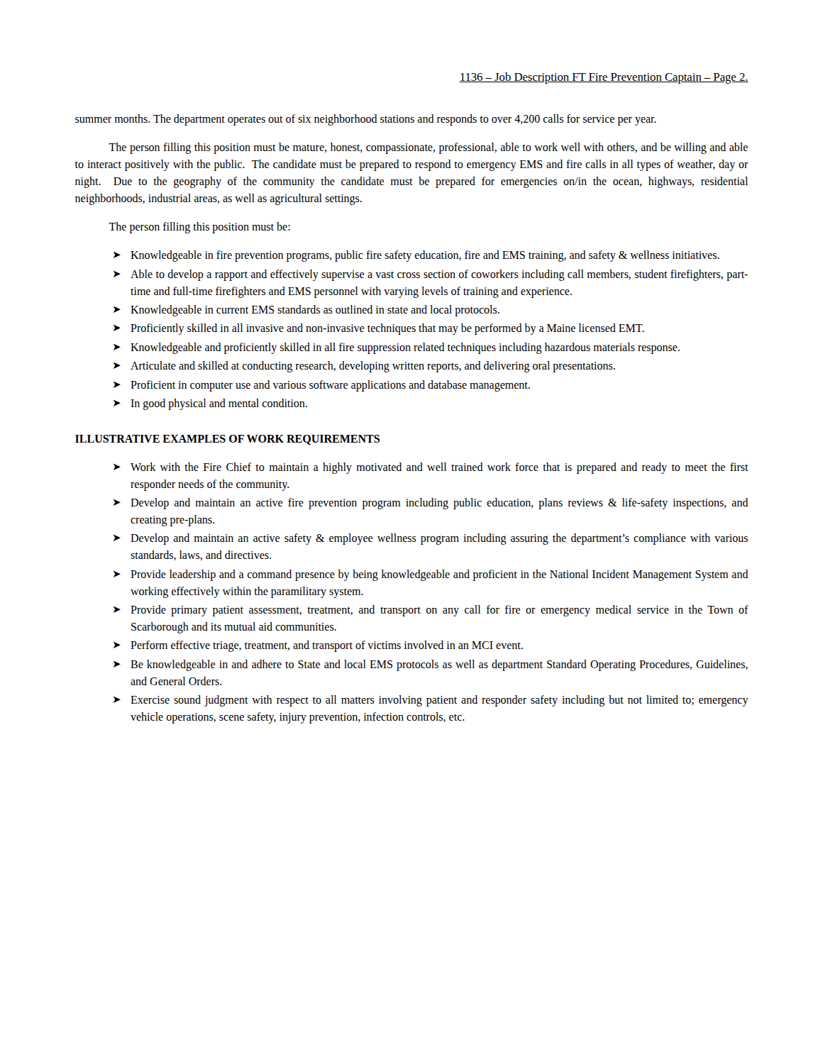1136 – Job Description FT Fire Prevention Captain – Page 2.
summer months. The department operates out of six neighborhood stations and responds to over 4,200 calls for service per year.
The person filling this position must be mature, honest, compassionate, professional, able to work well with others, and be willing and able to interact positively with the public. The candidate must be prepared to respond to emergency EMS and fire calls in all types of weather, day or night. Due to the geography of the community the candidate must be prepared for emergencies on/in the ocean, highways, residential neighborhoods, industrial areas, as well as agricultural settings.
The person filling this position must be:
Knowledgeable in fire prevention programs, public fire safety education, fire and EMS training, and safety & wellness initiatives.
Able to develop a rapport and effectively supervise a vast cross section of coworkers including call members, student firefighters, part-time and full-time firefighters and EMS personnel with varying levels of training and experience.
Knowledgeable in current EMS standards as outlined in state and local protocols.
Proficiently skilled in all invasive and non-invasive techniques that may be performed by a Maine licensed EMT.
Knowledgeable and proficiently skilled in all fire suppression related techniques including hazardous materials response.
Articulate and skilled at conducting research, developing written reports, and delivering oral presentations.
Proficient in computer use and various software applications and database management.
In good physical and mental condition.
ILLUSTRATIVE EXAMPLES OF WORK REQUIREMENTS
Work with the Fire Chief to maintain a highly motivated and well trained work force that is prepared and ready to meet the first responder needs of the community.
Develop and maintain an active fire prevention program including public education, plans reviews & life-safety inspections, and creating pre-plans.
Develop and maintain an active safety & employee wellness program including assuring the department’s compliance with various standards, laws, and directives.
Provide leadership and a command presence by being knowledgeable and proficient in the National Incident Management System and working effectively within the paramilitary system.
Provide primary patient assessment, treatment, and transport on any call for fire or emergency medical service in the Town of Scarborough and its mutual aid communities.
Perform effective triage, treatment, and transport of victims involved in an MCI event.
Be knowledgeable in and adhere to State and local EMS protocols as well as department Standard Operating Procedures, Guidelines, and General Orders.
Exercise sound judgment with respect to all matters involving patient and responder safety including but not limited to; emergency vehicle operations, scene safety, injury prevention, infection controls, etc.